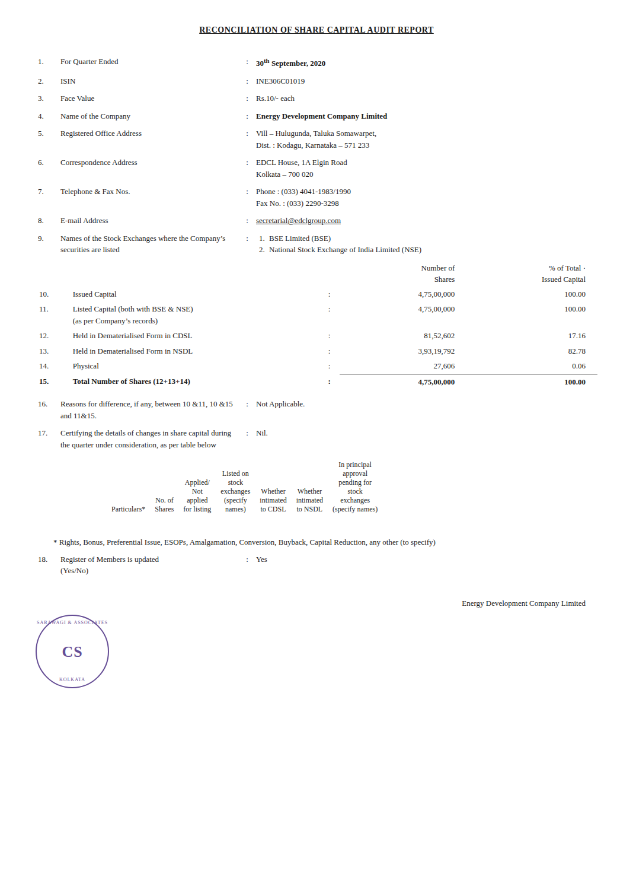RECONCILIATION OF SHARE CAPITAL AUDIT REPORT
| 1. | For Quarter Ended | : | 30 th September, 2020 |
| 2. | ISIN | : | INE306C01019 |
| 3. | Face Value | : | Rs.10/- each |
| 4. | Name of the Company | : | Energy Development Company Limited |
| 5. | Registered Office Address | : | Vill – Hulugunda, Taluka Somawarpet, Dist. : Kodagu, Karnataka – 571 233 |
| 6. | Correspondence Address | : | EDCL House, 1A Elgin Road Kolkata – 700 020 |
| 7. | Telephone & Fax Nos. | : | Phone : (033) 4041-1983/1990 Fax No. : (033) 2290-3298 |
| 8. | E-mail Address | : | secretarial@edclgroup.com |
| 9. | Names of the Stock Exchanges where the Company’s securities are listed | : | BSE Limited (BSE) National Stock Exchange of India Limited (NSE) |
| | | | Number of Shares | % of Total · Issued Capital |
| --- | --- | --- | --- | --- |
| 10. | Issued Capital | : | 4,75,00,000 | 100.00 |
| 11. | Listed Capital (both with BSE & NSE) (as per Company’s records) | : | 4,75,00,000 | 100.00 |
| 12. | Held in Dematerialised Form in CDSL | : | 81,52,602 | 17.16 |
| 13. | Held in Dematerialised Form in NSDL | : | 3,93,19,792 | 82.78 |
| 14. | Physical | : | 27,606 | 0.06 |
| 15. | Total Number of Shares (12+13+14) | : | 4,75,00,000 | 100.00 |
| 16. | Reasons for difference, if any, between 10 &11, 10 &15 and 11&15. | : | Not Applicable. |
| 17. | Certifying the details of changes in share capital during the quarter under consideration, as per table below | : | Nil. |
| Particulars* | No. of Shares | Applied/ Not applied for listing | Listed on stock exchanges (specify names) | Whether intimated to CDSL | Whether intimated to NSDL | In principal approval pending for stock exchanges (specify names) |
| --- | --- | --- | --- | --- | --- | --- |
* Rights, Bonus, Preferential Issue, ESOPs, Amalgamation, Conversion, Buyback, Capital Reduction, any other (to specify)
| 18. | Register of Members is updated (Yes/No) | : | Yes |
Energy Development Company Limited
SARAWAGI & ASSOCIATES
CS
KOLKATA